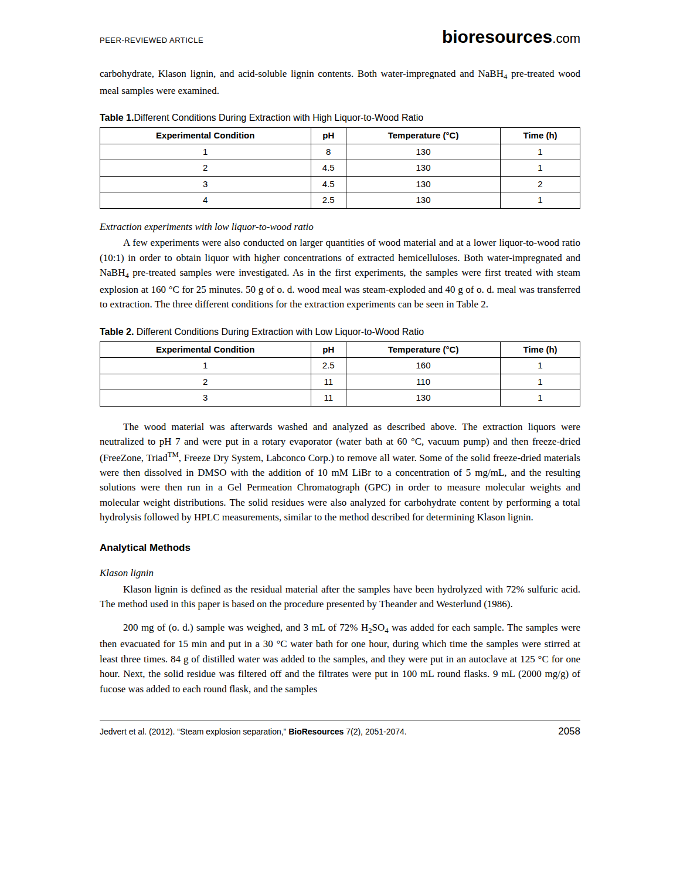PEER-REVIEWED ARTICLE bioresources.com
carbohydrate, Klason lignin, and acid-soluble lignin contents. Both water-impregnated and NaBH4 pre-treated wood meal samples were examined.
Table 1. Different Conditions During Extraction with High Liquor-to-Wood Ratio
| Experimental Condition | pH | Temperature (°C) | Time (h) |
| --- | --- | --- | --- |
| 1 | 8 | 130 | 1 |
| 2 | 4.5 | 130 | 1 |
| 3 | 4.5 | 130 | 2 |
| 4 | 2.5 | 130 | 1 |
Extraction experiments with low liquor-to-wood ratio
A few experiments were also conducted on larger quantities of wood material and at a lower liquor-to-wood ratio (10:1) in order to obtain liquor with higher concentrations of extracted hemicelluloses. Both water-impregnated and NaBH4 pre-treated samples were investigated. As in the first experiments, the samples were first treated with steam explosion at 160 °C for 25 minutes. 50 g of o. d. wood meal was steam-exploded and 40 g of o. d. meal was transferred to extraction. The three different conditions for the extraction experiments can be seen in Table 2.
Table 2. Different Conditions During Extraction with Low Liquor-to-Wood Ratio
| Experimental Condition | pH | Temperature (°C) | Time (h) |
| --- | --- | --- | --- |
| 1 | 2.5 | 160 | 1 |
| 2 | 11 | 110 | 1 |
| 3 | 11 | 130 | 1 |
The wood material was afterwards washed and analyzed as described above. The extraction liquors were neutralized to pH 7 and were put in a rotary evaporator (water bath at 60 °C, vacuum pump) and then freeze-dried (FreeZone, TriadTM, Freeze Dry System, Labconco Corp.) to remove all water. Some of the solid freeze-dried materials were then dissolved in DMSO with the addition of 10 mM LiBr to a concentration of 5 mg/mL, and the resulting solutions were then run in a Gel Permeation Chromatograph (GPC) in order to measure molecular weights and molecular weight distributions. The solid residues were also analyzed for carbohydrate content by performing a total hydrolysis followed by HPLC measurements, similar to the method described for determining Klason lignin.
Analytical Methods
Klason lignin
Klason lignin is defined as the residual material after the samples have been hydrolyzed with 72% sulfuric acid. The method used in this paper is based on the procedure presented by Theander and Westerlund (1986).
200 mg of (o. d.) sample was weighed, and 3 mL of 72% H2SO4 was added for each sample. The samples were then evacuated for 15 min and put in a 30 °C water bath for one hour, during which time the samples were stirred at least three times. 84 g of distilled water was added to the samples, and they were put in an autoclave at 125 °C for one hour. Next, the solid residue was filtered off and the filtrates were put in 100 mL round flasks. 9 mL (2000 mg/g) of fucose was added to each round flask, and the samples
Jedvert et al. (2012). “Steam explosion separation,” BioResources 7(2), 2051-2074. 2058